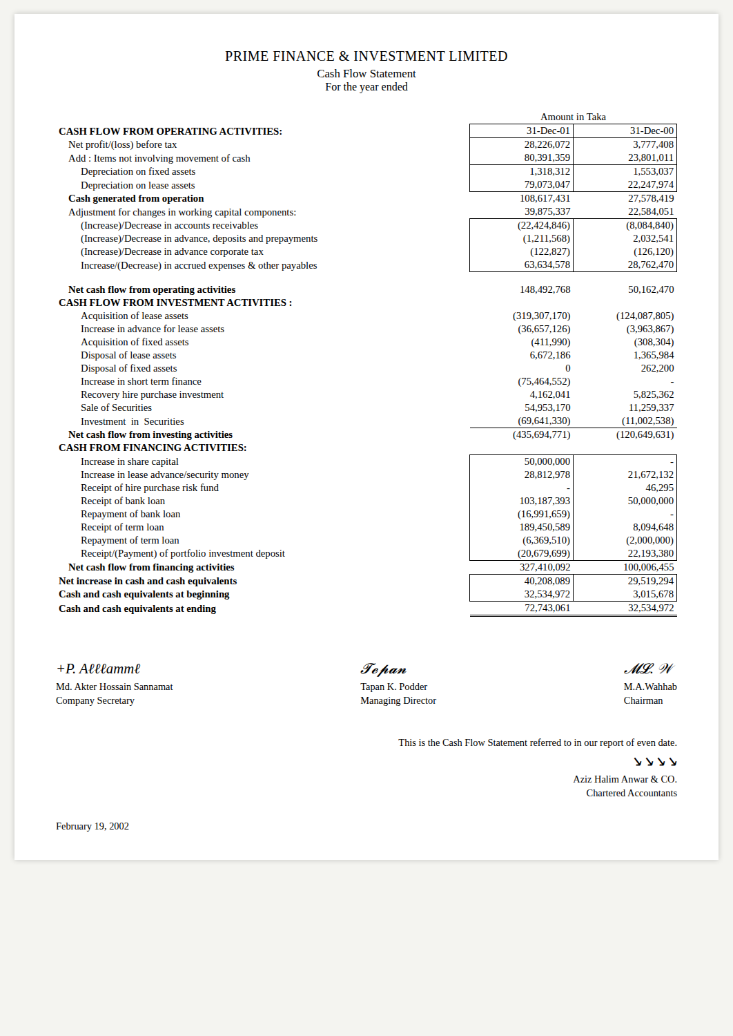PRIME FINANCE & INVESTMENT LIMITED
Cash Flow Statement
For the year ended
| | Amount in Taka |
| CASH FLOW FROM OPERATING ACTIVITIES: | 31-Dec-01 | 31-Dec-00 |
| Net profit/(loss) before tax | 28,226,072 | 3,777,408 |
| Add : Items not involving movement of cash | 80,391,359 | 23,801,011 |
| Depreciation on fixed assets | 1,318,312 | 1,553,037 |
| Depreciation on lease assets | 79,073,047 | 22,247,974 |
| Cash generated from operation | 108,617,431 | 27,578,419 |
| Adjustment for changes in working capital components: | 39,875,337 | 22,584,051 |
| (Increase)/Decrease in accounts receivables | (22,424,846) | (8,084,840) |
| (Increase)/Decrease in advance, deposits and prepayments | (1,211,568) | 2,032,541 |
| (Increase)/Decrease in advance corporate tax | (122,827) | (126,120) |
| Increase/(Decrease) in accrued expenses & other payables | 63,634,578 | 28,762,470 |
| Net cash flow from operating activities | 148,492,768 | 50,162,470 |
| CASH FLOW FROM INVESTMENT ACTIVITIES : | | |
| Acquisition of lease assets | (319,307,170) | (124,087,805) |
| Increase in advance for lease assets | (36,657,126) | (3,963,867) |
| Acquisition of fixed assets | (411,990) | (308,304) |
| Disposal of lease assets | 6,672,186 | 1,365,984 |
| Disposal of fixed assets | 0 | 262,200 |
| Increase in short term finance | (75,464,552) | - |
| Recovery hire purchase investment | 4,162,041 | 5,825,362 |
| Sale of Securities | 54,953,170 | 11,259,337 |
| Investment in Securities | (69,641,330) | (11,002,538) |
| Net cash flow from investing activities | (435,694,771) | (120,649,631) |
| CASH FROM FINANCING ACTIVITIES: | | |
| Increase in share capital | 50,000,000 | - |
| Increase in lease advance/security money | 28,812,978 | 21,672,132 |
| Receipt of hire purchase risk fund | - | 46,295 |
| Receipt of bank loan | 103,187,393 | 50,000,000 |
| Repayment of bank loan | (16,991,659) | - |
| Receipt of term loan | 189,450,589 | 8,094,648 |
| Repayment of term loan | (6,369,510) | (2,000,000) |
| Receipt/(Payment) of portfolio investment deposit | (20,679,699) | 22,193,380 |
| Net cash flow from financing activities | 327,410,092 | 100,006,455 |
| Net increase in cash and cash equivalents | 40,208,089 | 29,519,294 |
| Cash and cash equivalents at beginning | 32,534,972 | 3,015,678 |
| Cash and cash equivalents at ending | 72,743,061 | 32,534,972 |
+P. Aℓℓℓammℓ
Md. Akter Hossain Sannamat
Company Secretary
𝓣𝓮𝓹𝓪𝓷
Tapan K. Podder
Managing Director
𝓜𝓛. 𝒲
M.A.Wahhab
Chairman
This is the Cash Flow Statement referred to in our report of even date.
↘↘↘↘
Aziz Halim Anwar & CO.
Chartered Accountants
February 19, 2002